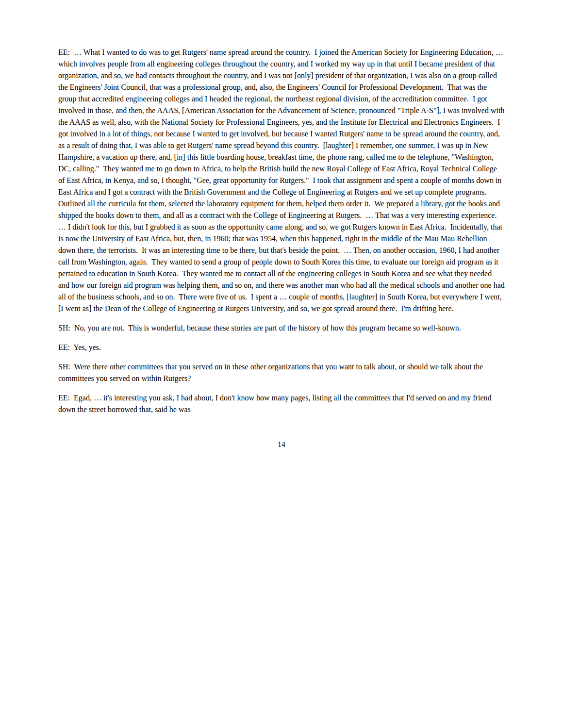EE: … What I wanted to do was to get Rutgers' name spread around the country. I joined the American Society for Engineering Education, … which involves people from all engineering colleges throughout the country, and I worked my way up in that until I became president of that organization, and so, we had contacts throughout the country, and I was not [only] president of that organization, I was also on a group called the Engineers' Joint Council, that was a professional group, and, also, the Engineers' Council for Professional Development. That was the group that accredited engineering colleges and I headed the regional, the northeast regional division, of the accreditation committee. I got involved in those, and then, the AAAS, [American Association for the Advancement of Science, pronounced "Triple A-S"], I was involved with the AAAS as well, also, with the National Society for Professional Engineers, yes, and the Institute for Electrical and Electronics Engineers. I got involved in a lot of things, not because I wanted to get involved, but because I wanted Rutgers' name to be spread around the country, and, as a result of doing that, I was able to get Rutgers' name spread beyond this country. [laughter] I remember, one summer, I was up in New Hampshire, a vacation up there, and, [in] this little boarding house, breakfast time, the phone rang, called me to the telephone, "Washington, DC, calling." They wanted me to go down to Africa, to help the British build the new Royal College of East Africa, Royal Technical College of East Africa, in Kenya, and so, I thought, "Gee, great opportunity for Rutgers." I took that assignment and spent a couple of months down in East Africa and I got a contract with the British Government and the College of Engineering at Rutgers and we set up complete programs. Outlined all the curricula for them, selected the laboratory equipment for them, helped them order it. We prepared a library, got the books and shipped the books down to them, and all as a contract with the College of Engineering at Rutgers. … That was a very interesting experience. … I didn't look for this, but I grabbed it as soon as the opportunity came along, and so, we got Rutgers known in East Africa. Incidentally, that is now the University of East Africa, but, then, in 1960; that was 1954, when this happened, right in the middle of the Mau Mau Rebellion down there, the terrorists. It was an interesting time to be there, but that's beside the point. … Then, on another occasion, 1960, I had another call from Washington, again. They wanted to send a group of people down to South Korea this time, to evaluate our foreign aid program as it pertained to education in South Korea. They wanted me to contact all of the engineering colleges in South Korea and see what they needed and how our foreign aid program was helping them, and so on, and there was another man who had all the medical schools and another one had all of the business schools, and so on. There were five of us. I spent a … couple of months, [laughter] in South Korea, but everywhere I went, [I went as] the Dean of the College of Engineering at Rutgers University, and so, we got spread around there. I'm drifting here.
SH: No, you are not. This is wonderful, because these stories are part of the history of how this program became so well-known.
EE: Yes, yes.
SH: Were there other committees that you served on in these other organizations that you want to talk about, or should we talk about the committees you served on within Rutgers?
EE: Egad, … it's interesting you ask, I had about, I don't know how many pages, listing all the committees that I'd served on and my friend down the street borrowed that, said he was
14